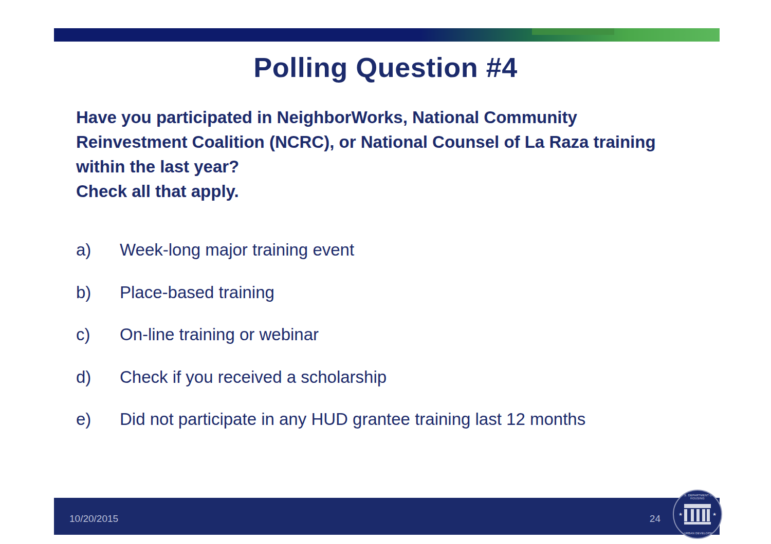Polling Question #4
Have you participated in NeighborWorks, National Community Reinvestment Coalition (NCRC), or National Counsel of La Raza training within the last year?
Check all that apply.
a) Week-long major training event
b) Place-based training
c) On-line training or webinar
d) Check if you received a scholarship
e) Did not participate in any HUD grantee training last 12 months
10/20/2015
24
U.S. DEPARTMENT OF HOUSING AND URBAN DEVELOPMENT
★
★